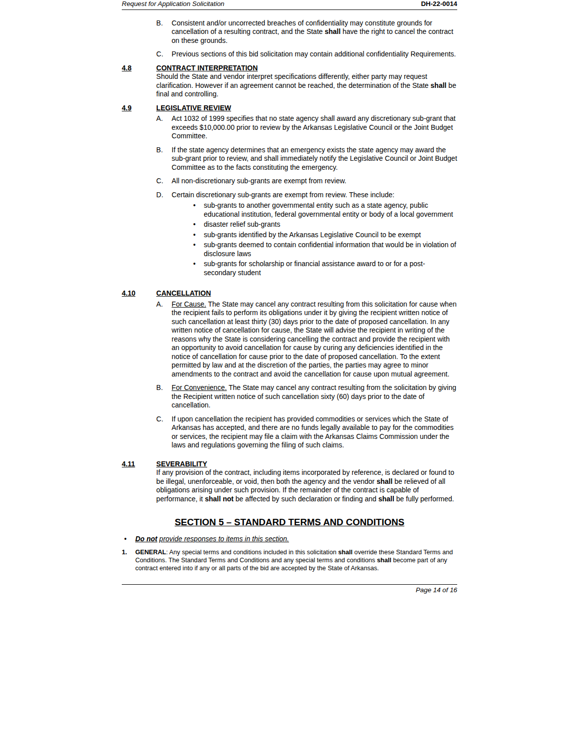Request for Application Solicitation
DH-22-0014
B.
Consistent and/or uncorrected breaches of confidentiality may constitute grounds for cancellation of a resulting contract, and the State shall have the right to cancel the contract on these grounds.
C.
Previous sections of this bid solicitation may contain additional confidentiality Requirements.
4.8
CONTRACT INTERPRETATION
Should the State and vendor interpret specifications differently, either party may request clarification. However if an agreement cannot be reached, the determination of the State shall be final and controlling.
4.9
LEGISLATIVE REVIEW
A.
Act 1032 of 1999 specifies that no state agency shall award any discretionary sub-grant that exceeds $10,000.00 prior to review by the Arkansas Legislative Council or the Joint Budget Committee.
B.
If the state agency determines that an emergency exists the state agency may award the sub-grant prior to review, and shall immediately notify the Legislative Council or Joint Budget Committee as to the facts constituting the emergency.
C.
All non-discretionary sub-grants are exempt from review.
D.
Certain discretionary sub-grants are exempt from review. These include:
sub-grants to another governmental entity such as a state agency, public educational institution, federal governmental entity or body of a local government
disaster relief sub-grants
sub-grants identified by the Arkansas Legislative Council to be exempt
sub-grants deemed to contain confidential information that would be in violation of disclosure laws
sub-grants for scholarship or financial assistance award to or for a post-secondary student
4.10
CANCELLATION
A.
For Cause. The State may cancel any contract resulting from this solicitation for cause when the recipient fails to perform its obligations under it by giving the recipient written notice of such cancellation at least thirty (30) days prior to the date of proposed cancellation. In any written notice of cancellation for cause, the State will advise the recipient in writing of the reasons why the State is considering cancelling the contract and provide the recipient with an opportunity to avoid cancellation for cause by curing any deficiencies identified in the notice of cancellation for cause prior to the date of proposed cancellation. To the extent permitted by law and at the discretion of the parties, the parties may agree to minor amendments to the contract and avoid the cancellation for cause upon mutual agreement.
B.
For Convenience. The State may cancel any contract resulting from the solicitation by giving the Recipient written notice of such cancellation sixty (60) days prior to the date of cancellation.
C.
If upon cancellation the recipient has provided commodities or services which the State of Arkansas has accepted, and there are no funds legally available to pay for the commodities or services, the recipient may file a claim with the Arkansas Claims Commission under the laws and regulations governing the filing of such claims.
4.11
SEVERABILITY
If any provision of the contract, including items incorporated by reference, is declared or found to be illegal, unenforceable, or void, then both the agency and the vendor shall be relieved of all obligations arising under such provision. If the remainder of the contract is capable of performance, it shall not be affected by such declaration or finding and shall be fully performed.
SECTION 5 – STANDARD TERMS AND CONDITIONS
Do not provide responses to items in this section.
1.
GENERAL: Any special terms and conditions included in this solicitation shall override these Standard Terms and Conditions. The Standard Terms and Conditions and any special terms and conditions shall become part of any contract entered into if any or all parts of the bid are accepted by the State of Arkansas.
Page 14 of 16